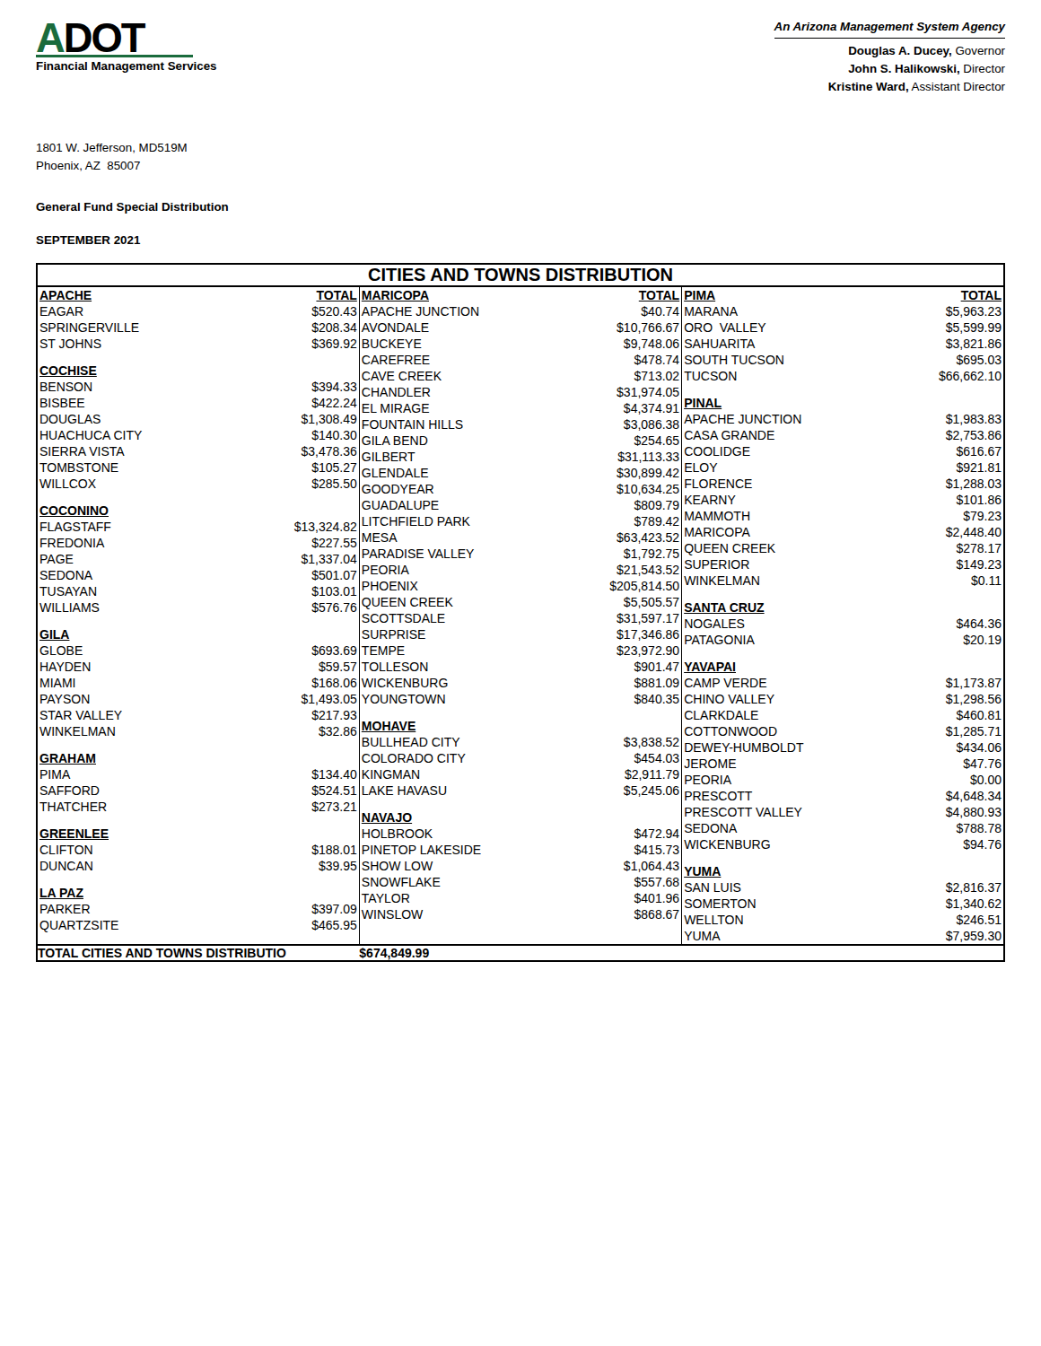ADOT
Financial Management Services
An Arizona Management System Agency
Douglas A. Ducey, Governor
John S. Halikowski, Director
Kristine Ward, Assistant Director
1801 W. Jefferson, MD519M
Phoenix, AZ 85007
General Fund Special Distribution
SEPTEMBER 2021
| CITIES AND TOWNS DISTRIBUTION |
| / APACHE / TOTAL / / EAGAR / $520.43 / / SPRINGERVILLE / $208.34 / / ST JOHNS / $369.92 / / COCHISE / / / BENSON / $394.33 / / BISBEE / $422.24 / / DOUGLAS / $1,308.49 / / HUACHUCA CITY / $140.30 / / SIERRA VISTA / $3,478.36 / / TOMBSTONE / $105.27 / / WILLCOX / $285.50 / / COCONINO / / / FLAGSTAFF / $13,324.82 / / FREDONIA / $227.55 / / PAGE / $1,337.04 / / SEDONA / $501.07 / / TUSAYAN / $103.01 / / WILLIAMS / $576.76 / / GILA / / / GLOBE / $693.69 / / HAYDEN / $59.57 / / MIAMI / $168.06 / / PAYSON / $1,493.05 / / STAR VALLEY / $217.93 / / WINKELMAN / $32.86 / / GRAHAM / / / PIMA / $134.40 / / SAFFORD / $524.51 / / THATCHER / $273.21 / / GREENLEE / / / CLIFTON / $188.01 / / DUNCAN / $39.95 / / LA PAZ / / / PARKER / $397.09 / / QUARTZSITE / $465.95 / | / MARICOPA / TOTAL / / APACHE JUNCTION / $40.74 / / AVONDALE / $10,766.67 / / BUCKEYE / $9,748.06 / / CAREFREE / $478.74 / / CAVE CREEK / $713.02 / / CHANDLER / $31,974.05 / / EL MIRAGE / $4,374.91 / / FOUNTAIN HILLS / $3,086.38 / / GILA BEND / $254.65 / / GILBERT / $31,113.33 / / GLENDALE / $30,899.42 / / GOODYEAR / $10,634.25 / / GUADALUPE / $809.79 / / LITCHFIELD PARK / $789.42 / / MESA / $63,423.52 / / PARADISE VALLEY / $1,792.75 / / PEORIA / $21,543.52 / / PHOENIX / $205,814.50 / / QUEEN CREEK / $5,505.57 / / SCOTTSDALE / $31,597.17 / / SURPRISE / $17,346.86 / / TEMPE / $23,972.90 / / TOLLESON / $901.47 / / WICKENBURG / $881.09 / / YOUNGTOWN / $840.35 / / MOHAVE / / / BULLHEAD CITY / $3,838.52 / / COLORADO CITY / $454.03 / / KINGMAN / $2,911.79 / / LAKE HAVASU / $5,245.06 / / NAVAJO / / / HOLBROOK / $472.94 / / PINETOP LAKESIDE / $415.73 / / SHOW LOW / $1,064.43 / / SNOWFLAKE / $557.68 / / TAYLOR / $401.96 / / WINSLOW / $868.67 / | / PIMA / TOTAL / / MARANA / $5,963.23 / / ORO VALLEY / $5,599.99 / / SAHUARITA / $3,821.86 / / SOUTH TUCSON / $695.03 / / TUCSON / $66,662.10 / / PINAL / / / APACHE JUNCTION / $1,983.83 / / CASA GRANDE / $2,753.86 / / COOLIDGE / $616.67 / / ELOY / $921.81 / / FLORENCE / $1,288.03 / / KEARNY / $101.86 / / MAMMOTH / $79.23 / / MARICOPA / $2,448.40 / / QUEEN CREEK / $278.17 / / SUPERIOR / $149.23 / / WINKELMAN / $0.11 / / SANTA CRUZ / / / NOGALES / $464.36 / / PATAGONIA / $20.19 / / YAVAPAI / / / CAMP VERDE / $1,173.87 / / CHINO VALLEY / $1,298.56 / / CLARKDALE / $460.81 / / COTTONWOOD / $1,285.71 / / DEWEY-HUMBOLDT / $434.06 / / JEROME / $47.76 / / PEORIA / $0.00 / / PRESCOTT / $4,648.34 / / PRESCOTT VALLEY / $4,880.93 / / SEDONA / $788.78 / / WICKENBURG / $94.76 / / YUMA / / / SAN LUIS / $2,816.37 / / SOMERTON / $1,340.62 / / WELLTON / $246.51 / / YUMA / $7,959.30 / |
| TOTAL CITIES AND TOWNS DISTRIBUTIO | $674,849.99 | |